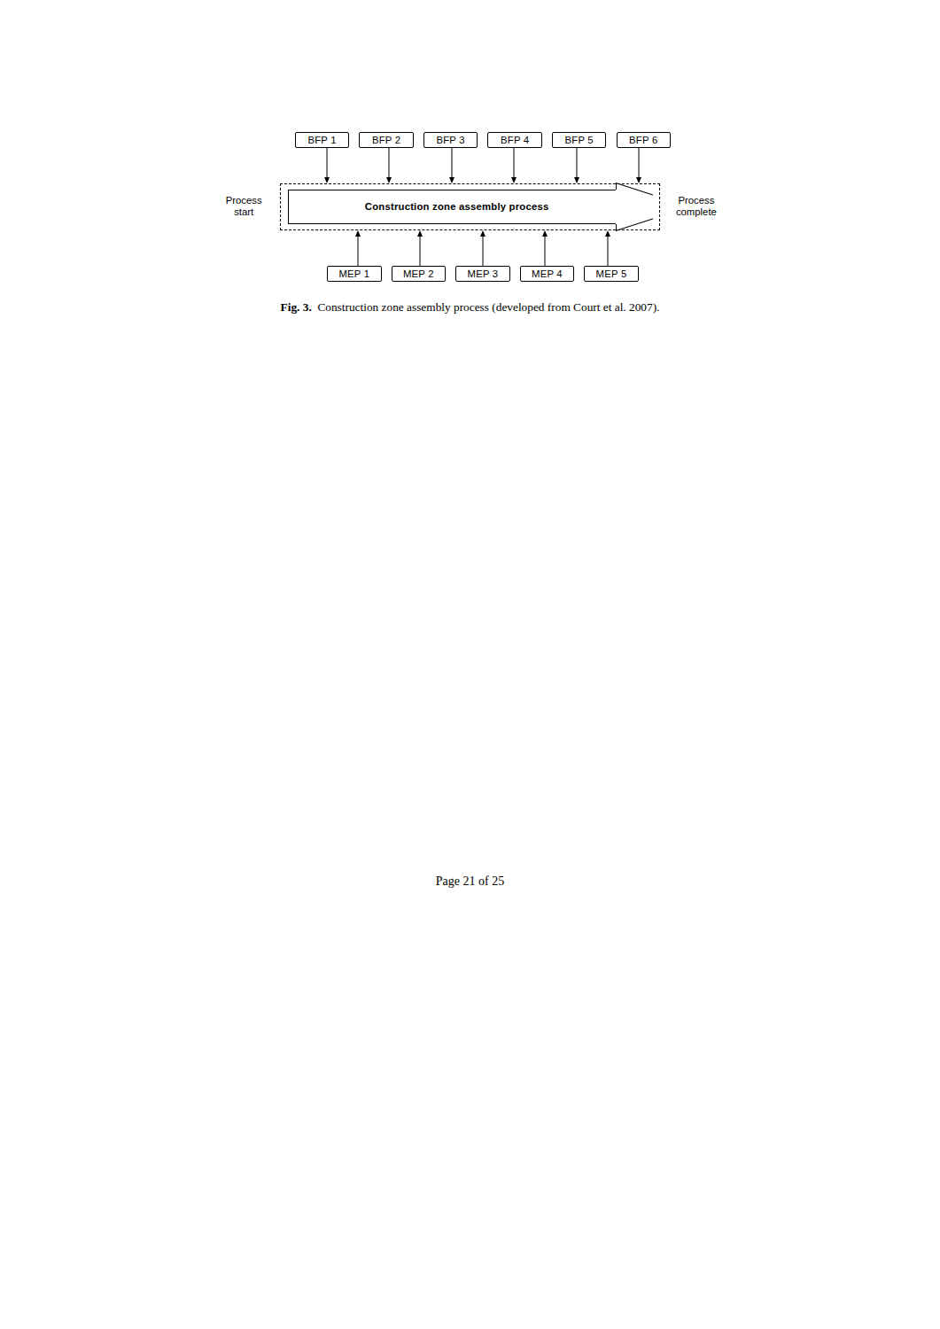BFP 1
BFP 2
BFP 3
BFP 4
BFP 5
BFP 6
Process
start
Construction zone assembly process
Process
complete
MEP 1
MEP 2
MEP 3
MEP 4
MEP 5
Fig. 3. Construction zone assembly process (developed from Court et al. 2007).
Page 21 of 25